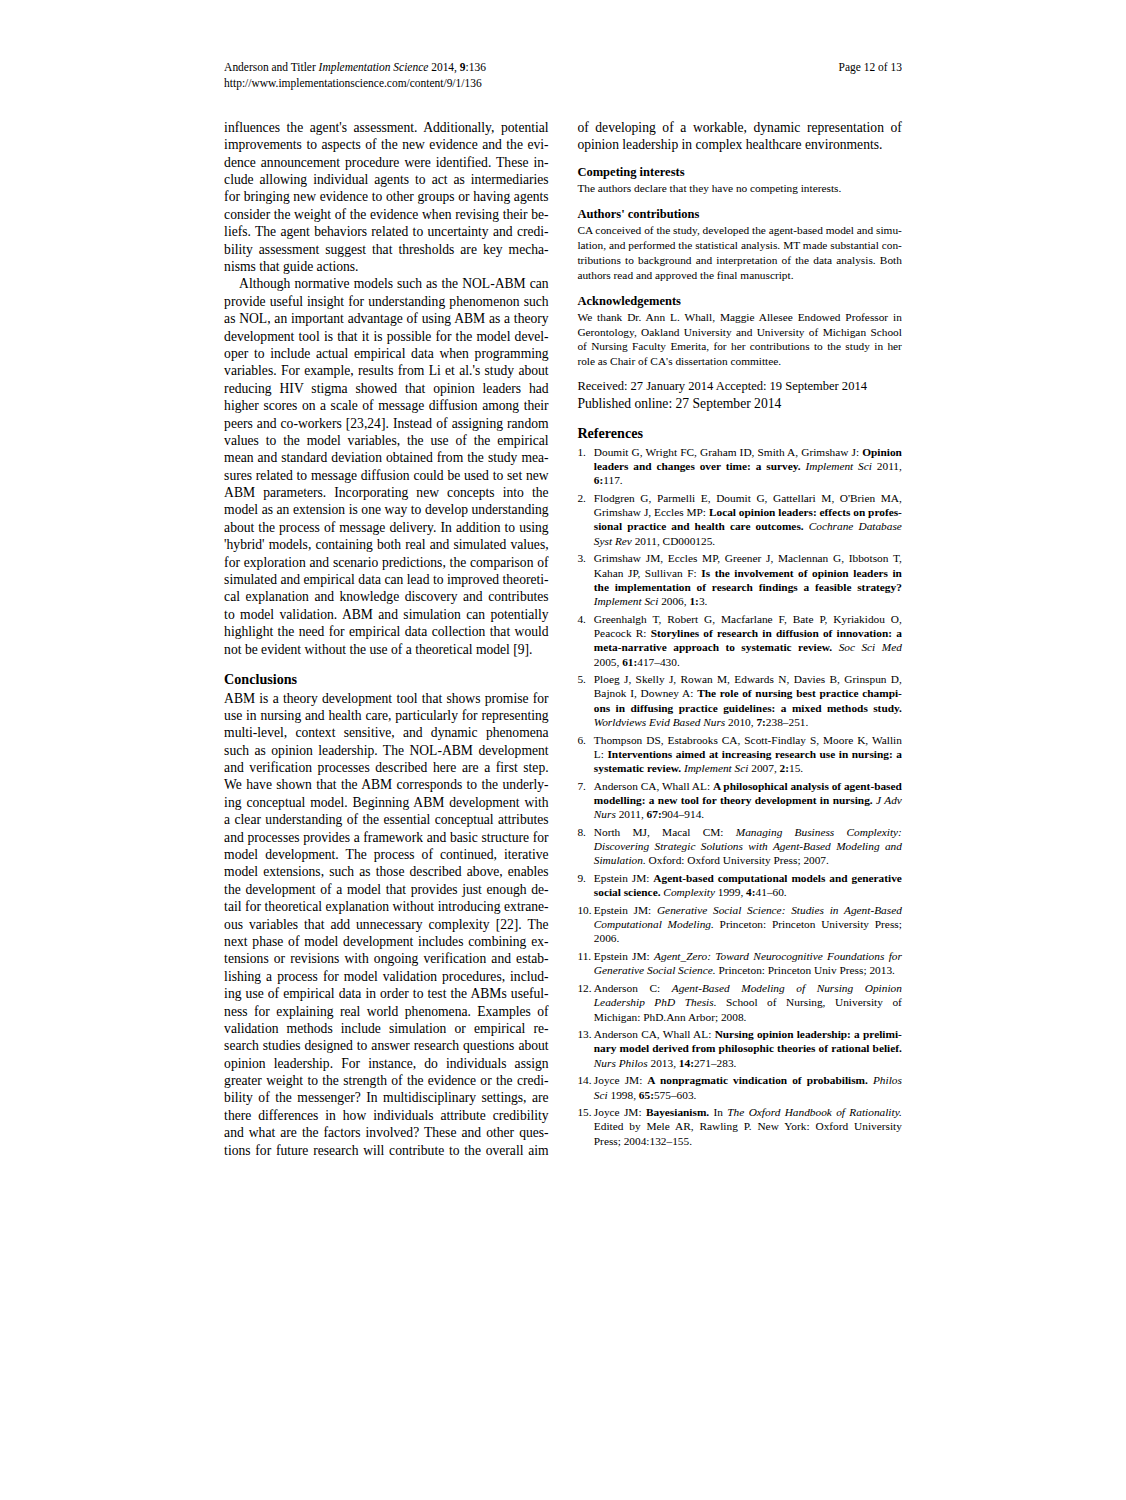Anderson and Titler Implementation Science 2014, 9:136 http://www.implementationscience.com/content/9/1/136
Page 12 of 13
influences the agent's assessment. Additionally, potential improvements to aspects of the new evidence and the evidence announcement procedure were identified. These include allowing individual agents to act as intermediaries for bringing new evidence to other groups or having agents consider the weight of the evidence when revising their beliefs. The agent behaviors related to uncertainty and credibility assessment suggest that thresholds are key mechanisms that guide actions.
Although normative models such as the NOL-ABM can provide useful insight for understanding phenomenon such as NOL, an important advantage of using ABM as a theory development tool is that it is possible for the model developer to include actual empirical data when programming variables. For example, results from Li et al.'s study about reducing HIV stigma showed that opinion leaders had higher scores on a scale of message diffusion among their peers and co-workers [23,24]. Instead of assigning random values to the model variables, the use of the empirical mean and standard deviation obtained from the study measures related to message diffusion could be used to set new ABM parameters. Incorporating new concepts into the model as an extension is one way to develop understanding about the process of message delivery. In addition to using 'hybrid' models, containing both real and simulated values, for exploration and scenario predictions, the comparison of simulated and empirical data can lead to improved theoretical explanation and knowledge discovery and contributes to model validation. ABM and simulation can potentially highlight the need for empirical data collection that would not be evident without the use of a theoretical model [9].
Conclusions
ABM is a theory development tool that shows promise for use in nursing and health care, particularly for representing multi-level, context sensitive, and dynamic phenomena such as opinion leadership. The NOL-ABM development and verification processes described here are a first step. We have shown that the ABM corresponds to the underlying conceptual model. Beginning ABM development with a clear understanding of the essential conceptual attributes and processes provides a framework and basic structure for model development. The process of continued, iterative model extensions, such as those described above, enables the development of a model that provides just enough detail for theoretical explanation without introducing extraneous variables that add unnecessary complexity [22]. The next phase of model development includes combining extensions or revisions with ongoing verification and establishing a process for model validation procedures, including use of empirical data in order to test the ABMs usefulness for explaining real world phenomena. Examples of validation methods include simulation or empirical research studies designed to answer research questions about opinion leadership. For instance, do individuals assign greater weight to the strength of the evidence or the credibility of the messenger? In multidisciplinary settings, are there differences in how individuals attribute credibility and what are the factors involved? These and other questions for future research will contribute to the overall aim of developing of a workable, dynamic representation of opinion leadership in complex healthcare environments.
Competing interests
The authors declare that they have no competing interests.
Authors' contributions
CA conceived of the study, developed the agent-based model and simulation, and performed the statistical analysis. MT made substantial contributions to background and interpretation of the data analysis. Both authors read and approved the final manuscript.
Acknowledgements
We thank Dr. Ann L. Whall, Maggie Allesee Endowed Professor in Gerontology, Oakland University and University of Michigan School of Nursing Faculty Emerita, for her contributions to the study in her role as Chair of CA's dissertation committee.
Received: 27 January 2014 Accepted: 19 September 2014
Published online: 27 September 2014
References
Doumit G, Wright FC, Graham ID, Smith A, Grimshaw J: Opinion leaders and changes over time: a survey. Implement Sci 2011, 6: 117.
Flodgren G, Parmelli E, Doumit G, Gattellari M, O'Brien MA, Grimshaw J, Eccles MP: Local opinion leaders: effects on professional practice and health care outcomes. Cochrane Database Syst Rev 2011, CD000125.
Grimshaw JM, Eccles MP, Greener J, Maclennan G, Ibbotson T, Kahan JP, Sullivan F: Is the involvement of opinion leaders in the implementation of research findings a feasible strategy? Implement Sci 2006, 1: 3.
Greenhalgh T, Robert G, Macfarlane F, Bate P, Kyriakidou O, Peacock R: Storylines of research in diffusion of innovation: a meta-narrative approach to systematic review. Soc Sci Med 2005, 61: 417–430.
Ploeg J, Skelly J, Rowan M, Edwards N, Davies B, Grinspun D, Bajnok I, Downey A: The role of nursing best practice champions in diffusing practice guidelines: a mixed methods study. Worldviews Evid Based Nurs 2010, 7: 238–251.
Thompson DS, Estabrooks CA, Scott-Findlay S, Moore K, Wallin L: Interventions aimed at increasing research use in nursing: a systematic review. Implement Sci 2007, 2: 15.
Anderson CA, Whall AL: A philosophical analysis of agent-based modelling: a new tool for theory development in nursing. J Adv Nurs 2011, 67: 904–914.
North MJ, Macal CM: Managing Business Complexity: Discovering Strategic Solutions with Agent-Based Modeling and Simulation. Oxford: Oxford University Press; 2007.
Epstein JM: Agent-based computational models and generative social science. Complexity 1999, 4: 41–60.
Epstein JM: Generative Social Science: Studies in Agent-Based Computational Modeling. Princeton: Princeton University Press; 2006.
Epstein JM: Agent_Zero: Toward Neurocognitive Foundations for Generative Social Science. Princeton: Princeton Univ Press; 2013.
Anderson C: Agent-Based Modeling of Nursing Opinion Leadership PhD Thesis. School of Nursing, University of Michigan: PhD.Ann Arbor; 2008.
Anderson CA, Whall AL: Nursing opinion leadership: a preliminary model derived from philosophic theories of rational belief. Nurs Philos 2013, 14: 271–283.
Joyce JM: A nonpragmatic vindication of probabilism. Philos Sci 1998, 65: 575–603.
Joyce JM: Bayesianism. In The Oxford Handbook of Rationality. Edited by Mele AR, Rawling P. New York: Oxford University Press; 2004:132–155.